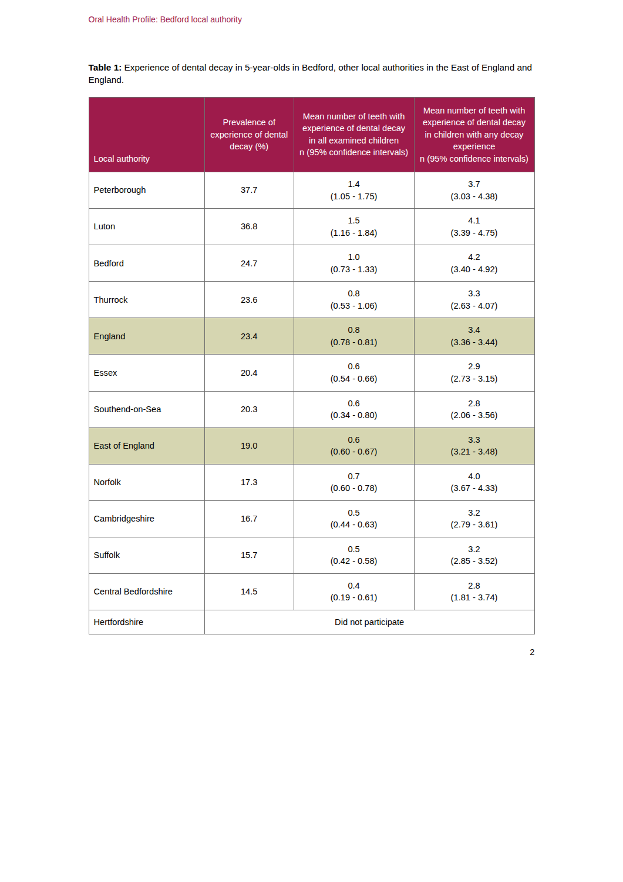Oral Health Profile: Bedford local authority
Table 1: Experience of dental decay in 5-year-olds in Bedford, other local authorities in the East of England and England.
| Local authority | Prevalence of experience of dental decay (%) | Mean number of teeth with experience of dental decay in all examined children n (95% confidence intervals) | Mean number of teeth with experience of dental decay in children with any decay experience n (95% confidence intervals) |
| --- | --- | --- | --- |
| Peterborough | 37.7 | 1.4 (1.05 - 1.75) | 3.7 (3.03 - 4.38) |
| Luton | 36.8 | 1.5 (1.16 - 1.84) | 4.1 (3.39 - 4.75) |
| Bedford | 24.7 | 1.0 (0.73 - 1.33) | 4.2 (3.40 - 4.92) |
| Thurrock | 23.6 | 0.8 (0.53 - 1.06) | 3.3 (2.63 - 4.07) |
| England | 23.4 | 0.8 (0.78 - 0.81) | 3.4 (3.36 - 3.44) |
| Essex | 20.4 | 0.6 (0.54 - 0.66) | 2.9 (2.73 - 3.15) |
| Southend-on-Sea | 20.3 | 0.6 (0.34 - 0.80) | 2.8 (2.06 - 3.56) |
| East of England | 19.0 | 0.6 (0.60 - 0.67) | 3.3 (3.21 - 3.48) |
| Norfolk | 17.3 | 0.7 (0.60 - 0.78) | 4.0 (3.67 - 4.33) |
| Cambridgeshire | 16.7 | 0.5 (0.44 - 0.63) | 3.2 (2.79 - 3.61) |
| Suffolk | 15.7 | 0.5 (0.42 - 0.58) | 3.2 (2.85 - 3.52) |
| Central Bedfordshire | 14.5 | 0.4 (0.19 - 0.61) | 2.8 (1.81 - 3.74) |
| Hertfordshire | Did not participate |
2